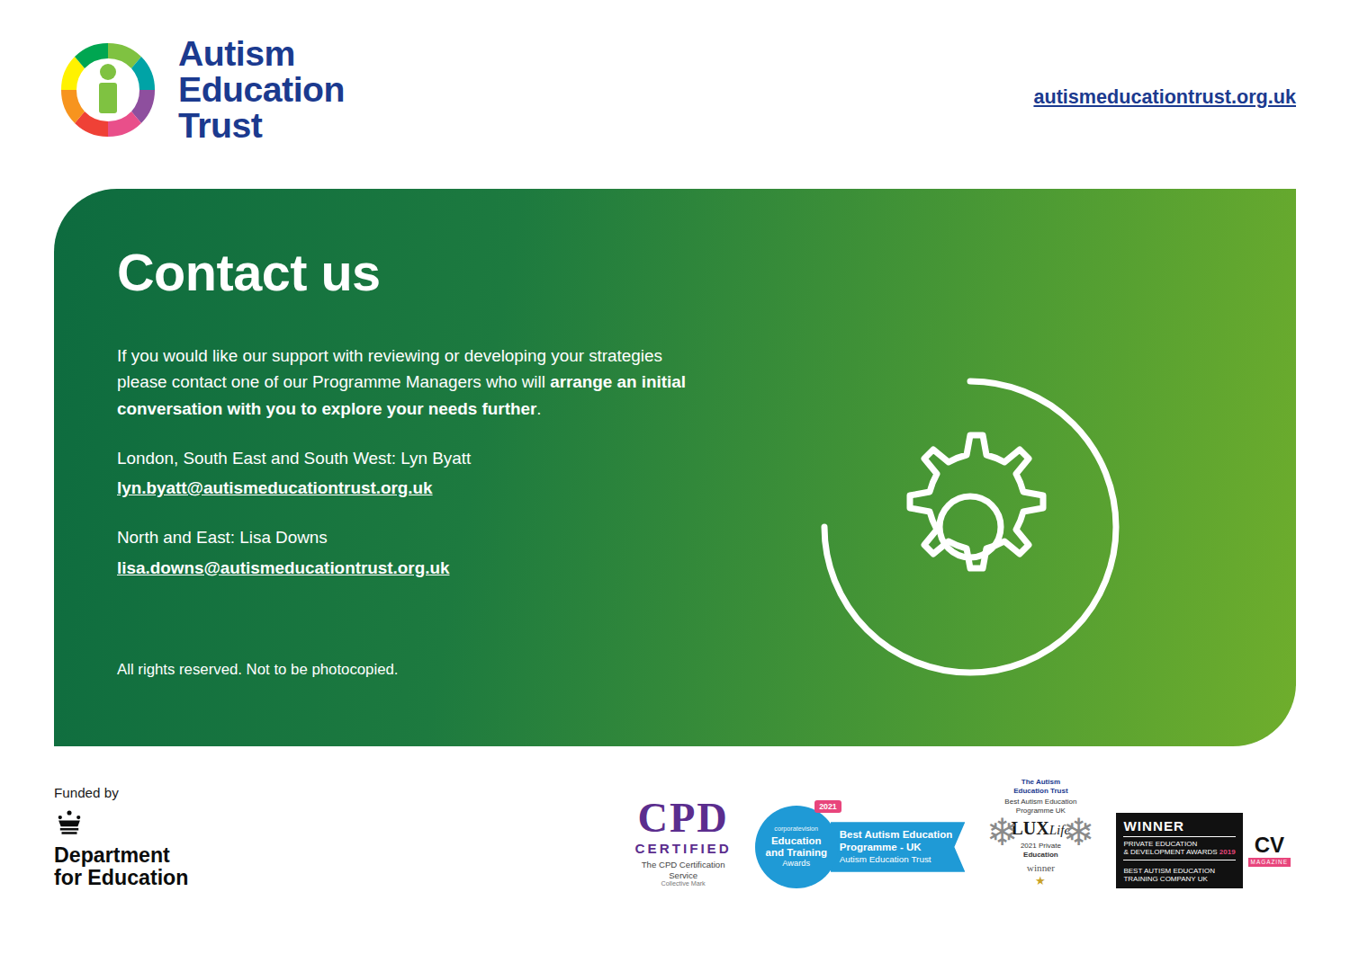Autism
Education
Trust
autismeducationtrust.org.uk
Contact us
If you would like our support with reviewing or developing your strategies please contact one of our Programme Managers who will arrange an initial conversation with you to explore your needs further.
London, South East and South West: Lyn Byatt
lyn.byatt@autismeducationtrust.org.uk
North and East: Lisa Downs
lisa.downs@autismeducationtrust.org.uk
All rights reserved. Not to be photocopied.
Funded by
Department
for Education
CPD
CERTIFIED
The CPD Certification
Service
Collective Mark
2021 corporatevision Education
and Training Awards
Best Autism Education Programme - UK Autism Education Trust
❄ ❄
The Autism
Education Trust
Best Autism Education
Programme UK
LUXLife
2021 Private
Education
winner
★
WINNER
PRIVATE EDUCATION
& DEVELOPMENT AWARDS 2019
BEST AUTISM EDUCATION
TRAINING COMPANY UK
CV
MAGAZINE